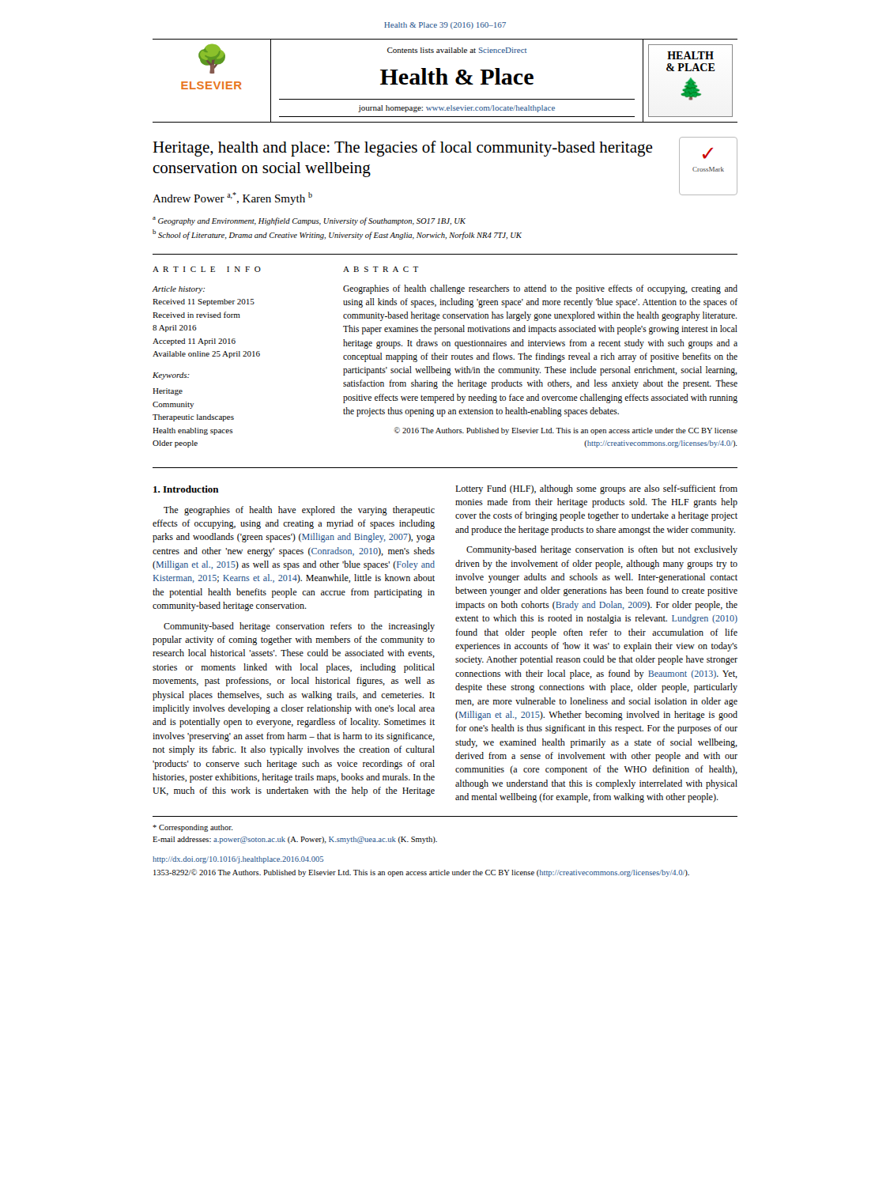Health & Place 39 (2016) 160–167
🌳
ELSEVIER
Contents lists available at ScienceDirect
Health & Place
journal homepage: www.elsevier.com/locate/healthplace
HEALTH
& PLACE
🌲
✓
CrossMark
Heritage, health and place: The legacies of local community-based heritage conservation on social wellbeing
Andrew Power a,*, Karen Smyth b
a Geography and Environment, Highfield Campus, University of Southampton, SO17 1BJ, UK
b School of Literature, Drama and Creative Writing, University of East Anglia, Norwich, Norfolk NR4 7TJ, UK
A R T I C L E I N F O
Article history:
Received 11 September 2015
Received in revised form
8 April 2016
Accepted 11 April 2016
Available online 25 April 2016
Keywords:
Heritage
Community
Therapeutic landscapes
Health enabling spaces
Older people
A B S T R A C T
Geographies of health challenge researchers to attend to the positive effects of occupying, creating and using all kinds of spaces, including 'green space' and more recently 'blue space'. Attention to the spaces of community-based heritage conservation has largely gone unexplored within the health geography literature. This paper examines the personal motivations and impacts associated with people's growing interest in local heritage groups. It draws on questionnaires and interviews from a recent study with such groups and a conceptual mapping of their routes and flows. The findings reveal a rich array of positive benefits on the participants' social wellbeing with/in the community. These include personal enrichment, social learning, satisfaction from sharing the heritage products with others, and less anxiety about the present. These positive effects were tempered by needing to face and overcome challenging effects associated with running the projects thus opening up an extension to health-enabling spaces debates.
© 2016 The Authors. Published by Elsevier Ltd. This is an open access article under the CC BY license (http://creativecommons.org/licenses/by/4.0/).
1. Introduction
The geographies of health have explored the varying therapeutic effects of occupying, using and creating a myriad of spaces including parks and woodlands ('green spaces') (Milligan and Bingley, 2007), yoga centres and other 'new energy' spaces (Conradson, 2010), men's sheds (Milligan et al., 2015) as well as spas and other 'blue spaces' (Foley and Kisterman, 2015; Kearns et al., 2014). Meanwhile, little is known about the potential health benefits people can accrue from participating in community-based heritage conservation.
Community-based heritage conservation refers to the increasingly popular activity of coming together with members of the community to research local historical 'assets'. These could be associated with events, stories or moments linked with local places, including political movements, past professions, or local historical figures, as well as physical places themselves, such as walking trails, and cemeteries. It implicitly involves developing a closer relationship with one's local area and is potentially open to everyone, regardless of locality. Sometimes it involves 'preserving' an asset from harm – that is harm to its significance, not simply its fabric. It also typically involves the creation of cultural 'products' to conserve such heritage such as voice recordings of oral histories, poster exhibitions, heritage trails maps, books and murals. In the UK, much of this work is undertaken with the help of the Heritage Lottery Fund (HLF), although some groups are also self-sufficient from monies made from their heritage products sold. The HLF grants help cover the costs of bringing people together to undertake a heritage project and produce the heritage products to share amongst the wider community.
Community-based heritage conservation is often but not exclusively driven by the involvement of older people, although many groups try to involve younger adults and schools as well. Inter-generational contact between younger and older generations has been found to create positive impacts on both cohorts (Brady and Dolan, 2009). For older people, the extent to which this is rooted in nostalgia is relevant. Lundgren (2010) found that older people often refer to their accumulation of life experiences in accounts of 'how it was' to explain their view on today's society. Another potential reason could be that older people have stronger connections with their local place, as found by Beaumont (2013). Yet, despite these strong connections with place, older people, particularly men, are more vulnerable to loneliness and social isolation in older age (Milligan et al., 2015). Whether becoming involved in heritage is good for one's health is thus significant in this respect. For the purposes of our study, we examined health primarily as a state of social wellbeing, derived from a sense of involvement with other people and with our communities (a core component of the WHO definition of health), although we understand that this is complexly interrelated with physical and mental wellbeing (for example, from walking with other people).
* Corresponding author.
E-mail addresses: a.power@soton.ac.uk (A. Power), K.smyth@uea.ac.uk (K. Smyth).
http://dx.doi.org/10.1016/j.healthplace.2016.04.005
1353-8292/© 2016 The Authors. Published by Elsevier Ltd. This is an open access article under the CC BY license (http://creativecommons.org/licenses/by/4.0/).